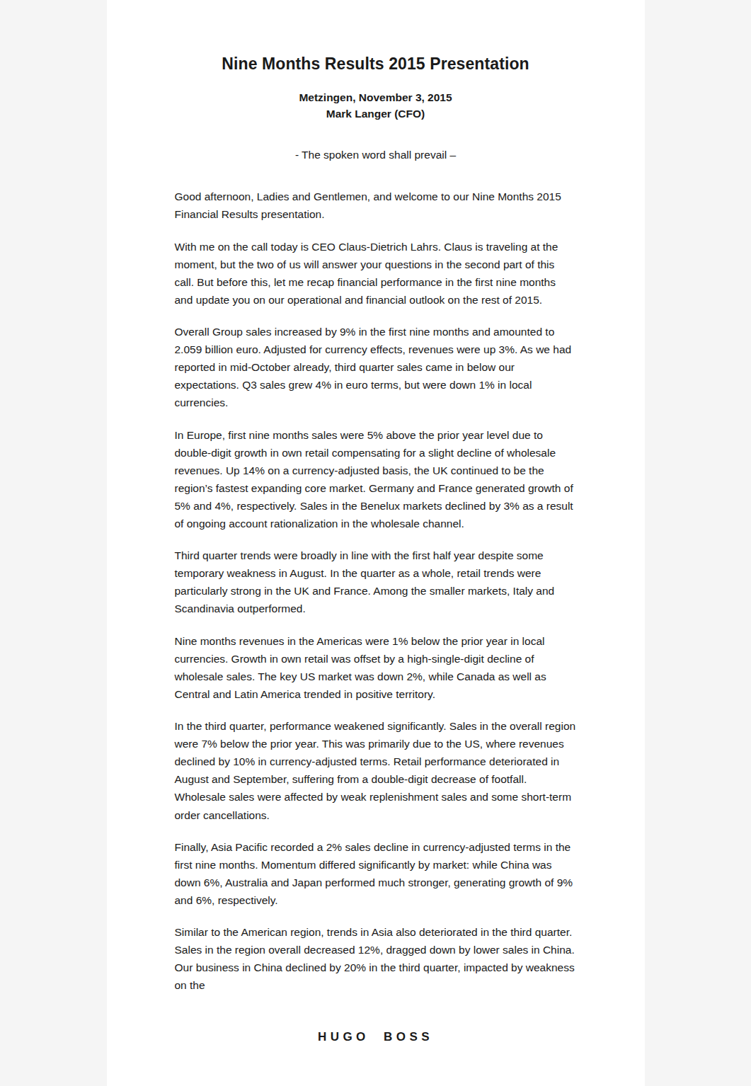Nine Months Results 2015 Presentation
Metzingen, November 3, 2015
Mark Langer (CFO)
- The spoken word shall prevail –
Good afternoon, Ladies and Gentlemen, and welcome to our Nine Months 2015 Financial Results presentation.
With me on the call today is CEO Claus-Dietrich Lahrs. Claus is traveling at the moment, but the two of us will answer your questions in the second part of this call. But before this, let me recap financial performance in the first nine months and update you on our operational and financial outlook on the rest of 2015.
Overall Group sales increased by 9% in the first nine months and amounted to 2.059 billion euro. Adjusted for currency effects, revenues were up 3%. As we had reported in mid-October already, third quarter sales came in below our expectations. Q3 sales grew 4% in euro terms, but were down 1% in local currencies.
In Europe, first nine months sales were 5% above the prior year level due to double-digit growth in own retail compensating for a slight decline of wholesale revenues. Up 14% on a currency-adjusted basis, the UK continued to be the region’s fastest expanding core market. Germany and France generated growth of 5% and 4%, respectively. Sales in the Benelux markets declined by 3% as a result of ongoing account rationalization in the wholesale channel.
Third quarter trends were broadly in line with the first half year despite some temporary weakness in August. In the quarter as a whole, retail trends were particularly strong in the UK and France. Among the smaller markets, Italy and Scandinavia outperformed.
Nine months revenues in the Americas were 1% below the prior year in local currencies. Growth in own retail was offset by a high-single-digit decline of wholesale sales. The key US market was down 2%, while Canada as well as Central and Latin America trended in positive territory.
In the third quarter, performance weakened significantly. Sales in the overall region were 7% below the prior year. This was primarily due to the US, where revenues declined by 10% in currency-adjusted terms. Retail performance deteriorated in August and September, suffering from a double-digit decrease of footfall. Wholesale sales were affected by weak replenishment sales and some short-term order cancellations.
Finally, Asia Pacific recorded a 2% sales decline in currency-adjusted terms in the first nine months. Momentum differed significantly by market: while China was down 6%, Australia and Japan performed much stronger, generating growth of 9% and 6%, respectively.
Similar to the American region, trends in Asia also deteriorated in the third quarter. Sales in the region overall decreased 12%, dragged down by lower sales in China. Our business in China declined by 20% in the third quarter, impacted by weakness on the
HUGO BOSS